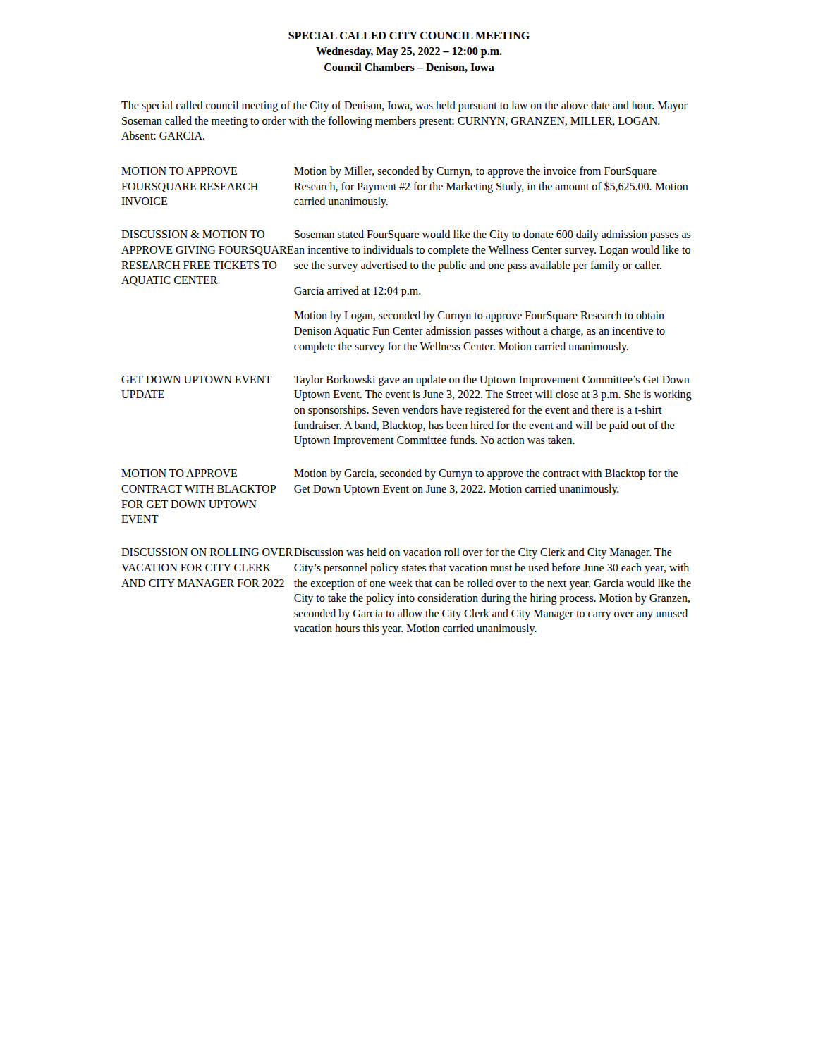SPECIAL CALLED CITY COUNCIL MEETING
Wednesday, May 25, 2022 – 12:00 p.m.
Council Chambers – Denison, Iowa
The special called council meeting of the City of Denison, Iowa, was held pursuant to law on the above date and hour. Mayor Soseman called the meeting to order with the following members present: CURNYN, GRANZEN, MILLER, LOGAN. Absent: GARCIA.
| Motion to Approve FourSquare Research Invoice | Motion by Miller, seconded by Curnyn, to approve the invoice from FourSquare Research, for Payment #2 for the Marketing Study, in the amount of $5,625.00. Motion carried unanimously. |
| Discussion & Motion to Approve Giving FourSquare Research Free Tickets to Aquatic Center | Soseman stated FourSquare would like the City to donate 600 daily admission passes as an incentive to individuals to complete the Wellness Center survey. Logan would like to see the survey advertised to the public and one pass available per family or caller. Garcia arrived at 12:04 p.m. Motion by Logan, seconded by Curnyn to approve FourSquare Research to obtain Denison Aquatic Fun Center admission passes without a charge, as an incentive to complete the survey for the Wellness Center. Motion carried unanimously. |
| Get Down Uptown Event Update | Taylor Borkowski gave an update on the Uptown Improvement Committee’s Get Down Uptown Event. The event is June 3, 2022. The Street will close at 3 p.m. She is working on sponsorships. Seven vendors have registered for the event and there is a t-shirt fundraiser. A band, Blacktop, has been hired for the event and will be paid out of the Uptown Improvement Committee funds. No action was taken. |
| Motion to Approve Contract with Blacktop for Get Down Uptown Event | Motion by Garcia, seconded by Curnyn to approve the contract with Blacktop for the Get Down Uptown Event on June 3, 2022. Motion carried unanimously. |
| Discussion on Rolling Over Vacation for City Clerk and City Manager for 2022 | Discussion was held on vacation roll over for the City Clerk and City Manager. The City’s personnel policy states that vacation must be used before June 30 each year, with the exception of one week that can be rolled over to the next year. Garcia would like the City to take the policy into consideration during the hiring process. Motion by Granzen, seconded by Garcia to allow the City Clerk and City Manager to carry over any unused vacation hours this year. Motion carried unanimously. |